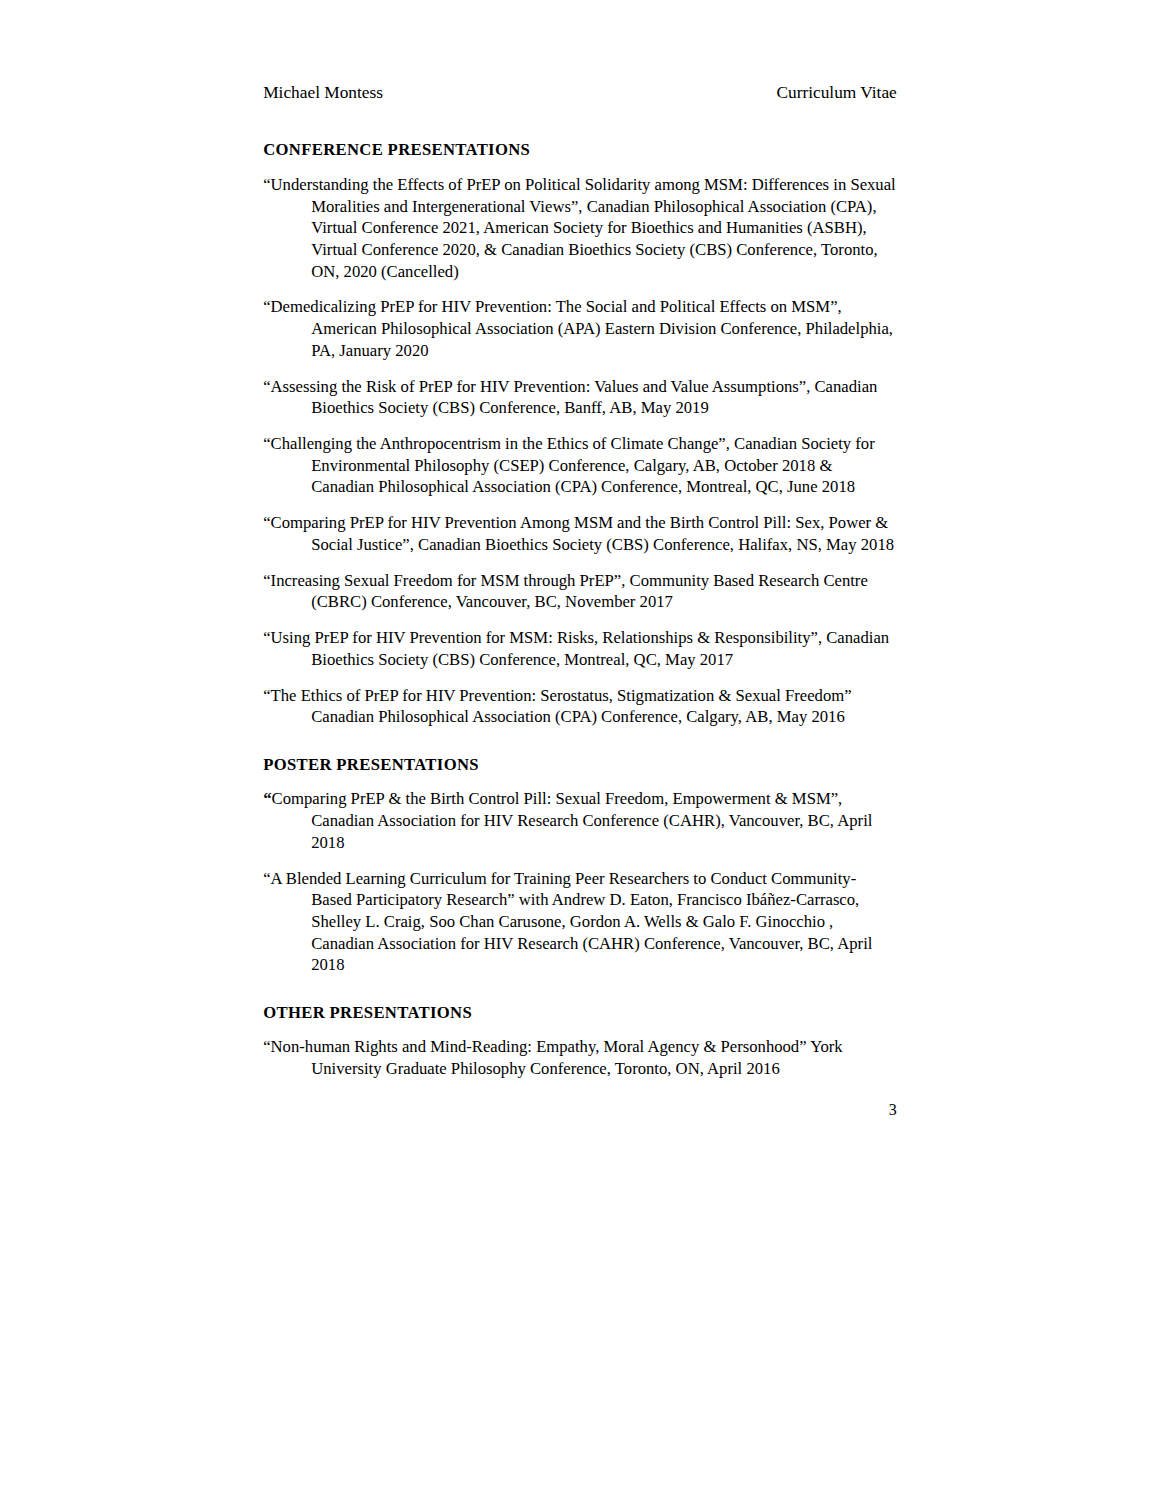Michael Montess Curriculum Vitae
CONFERENCE PRESENTATIONS
“Understanding the Effects of PrEP on Political Solidarity among MSM: Differences in Sexual Moralities and Intergenerational Views”, Canadian Philosophical Association (CPA), Virtual Conference 2021, American Society for Bioethics and Humanities (ASBH), Virtual Conference 2020, & Canadian Bioethics Society (CBS) Conference, Toronto, ON, 2020 (Cancelled)
“Demedicalizing PrEP for HIV Prevention: The Social and Political Effects on MSM”, American Philosophical Association (APA) Eastern Division Conference, Philadelphia, PA, January 2020
“Assessing the Risk of PrEP for HIV Prevention: Values and Value Assumptions”, Canadian Bioethics Society (CBS) Conference, Banff, AB, May 2019
“Challenging the Anthropocentrism in the Ethics of Climate Change”, Canadian Society for Environmental Philosophy (CSEP) Conference, Calgary, AB, October 2018 & Canadian Philosophical Association (CPA) Conference, Montreal, QC, June 2018
“Comparing PrEP for HIV Prevention Among MSM and the Birth Control Pill: Sex, Power & Social Justice”, Canadian Bioethics Society (CBS) Conference, Halifax, NS, May 2018
“Increasing Sexual Freedom for MSM through PrEP”, Community Based Research Centre (CBRC) Conference, Vancouver, BC, November 2017
“Using PrEP for HIV Prevention for MSM: Risks, Relationships & Responsibility”, Canadian Bioethics Society (CBS) Conference, Montreal, QC, May 2017
“The Ethics of PrEP for HIV Prevention: Serostatus, Stigmatization & Sexual Freedom” Canadian Philosophical Association (CPA) Conference, Calgary, AB, May 2016
POSTER PRESENTATIONS
“Comparing PrEP & the Birth Control Pill: Sexual Freedom, Empowerment & MSM”, Canadian Association for HIV Research Conference (CAHR), Vancouver, BC, April 2018
“A Blended Learning Curriculum for Training Peer Researchers to Conduct Community-Based Participatory Research” with Andrew D. Eaton, Francisco Ibáñez-Carrasco, Shelley L. Craig, Soo Chan Carusone, Gordon A. Wells & Galo F. Ginocchio , Canadian Association for HIV Research (CAHR) Conference, Vancouver, BC, April 2018
OTHER PRESENTATIONS
“Non-human Rights and Mind-Reading: Empathy, Moral Agency & Personhood” York University Graduate Philosophy Conference, Toronto, ON, April 2016
3